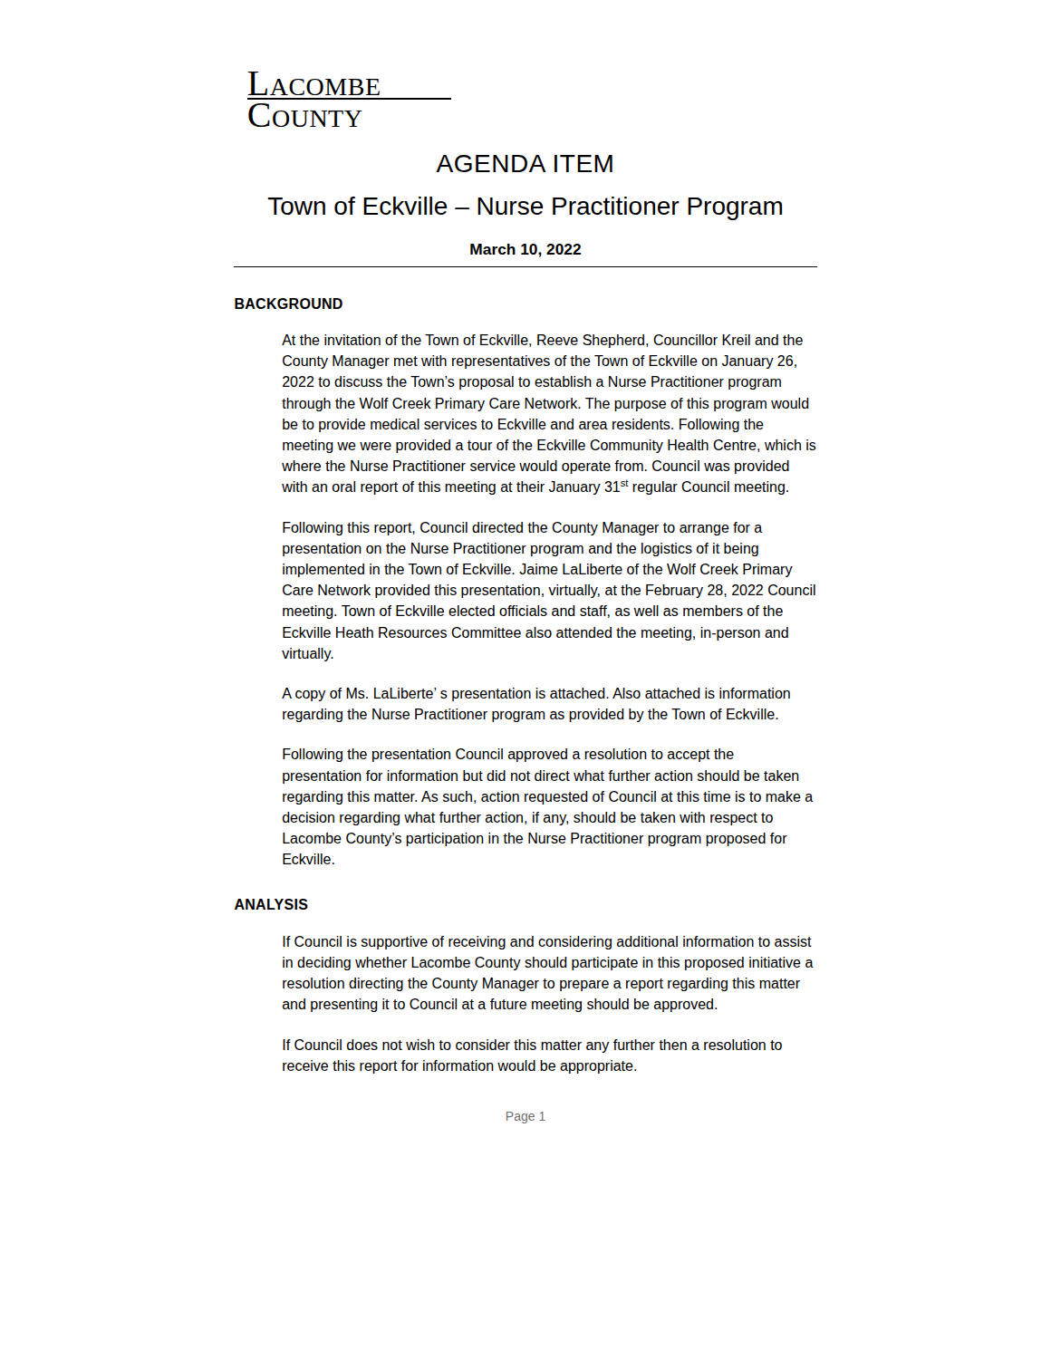Lacombe
County
AGENDA ITEM
Town of Eckville – Nurse Practitioner Program
March 10, 2022
BACKGROUND
At the invitation of the Town of Eckville, Reeve Shepherd, Councillor Kreil and the County Manager met with representatives of the Town of Eckville on January 26, 2022 to discuss the Town’s proposal to establish a Nurse Practitioner program through the Wolf Creek Primary Care Network. The purpose of this program would be to provide medical services to Eckville and area residents. Following the meeting we were provided a tour of the Eckville Community Health Centre, which is where the Nurse Practitioner service would operate from. Council was provided with an oral report of this meeting at their January 31st regular Council meeting.
Following this report, Council directed the County Manager to arrange for a presentation on the Nurse Practitioner program and the logistics of it being implemented in the Town of Eckville. Jaime LaLiberte of the Wolf Creek Primary Care Network provided this presentation, virtually, at the February 28, 2022 Council meeting. Town of Eckville elected officials and staff, as well as members of the Eckville Heath Resources Committee also attended the meeting, in-person and virtually.
A copy of Ms. LaLiberte’ s presentation is attached. Also attached is information regarding the Nurse Practitioner program as provided by the Town of Eckville.
Following the presentation Council approved a resolution to accept the presentation for information but did not direct what further action should be taken regarding this matter. As such, action requested of Council at this time is to make a decision regarding what further action, if any, should be taken with respect to Lacombe County’s participation in the Nurse Practitioner program proposed for Eckville.
ANALYSIS
If Council is supportive of receiving and considering additional information to assist in deciding whether Lacombe County should participate in this proposed initiative a resolution directing the County Manager to prepare a report regarding this matter and presenting it to Council at a future meeting should be approved.
If Council does not wish to consider this matter any further then a resolution to receive this report for information would be appropriate.
Page 1